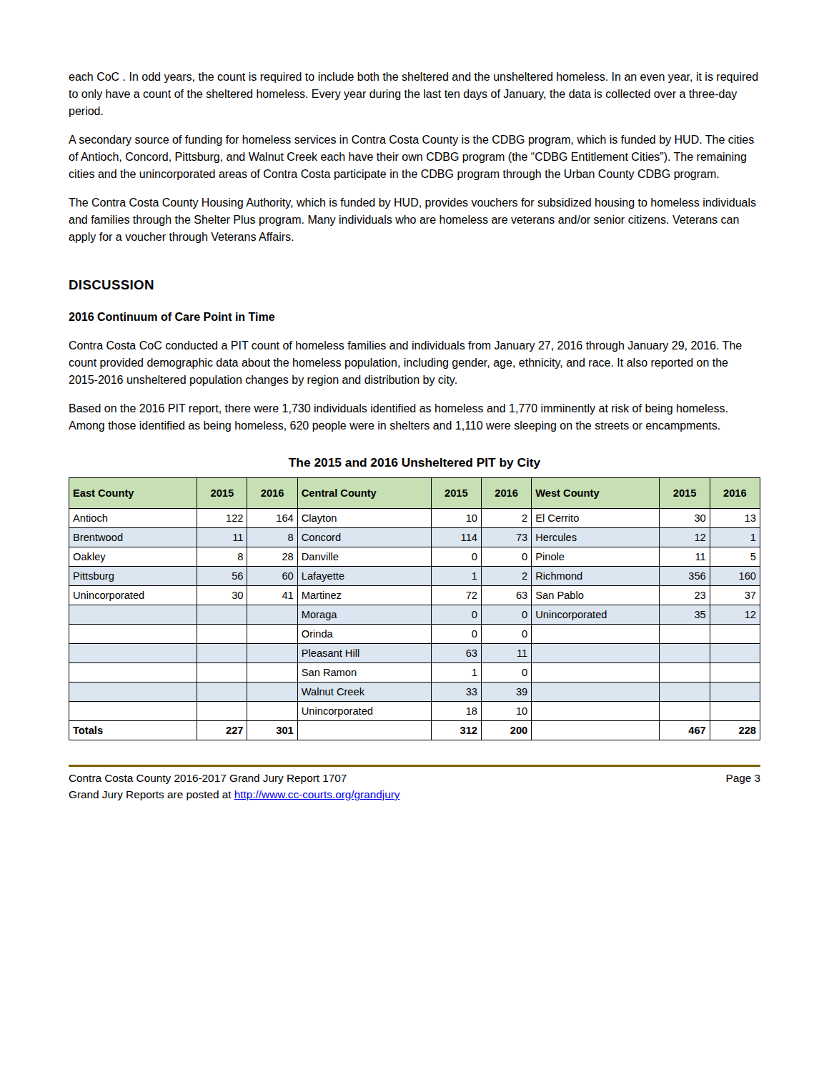each CoC . In odd years, the count is required to include both the sheltered and the unsheltered homeless. In an even year, it is required to only have a count of the sheltered homeless. Every year during the last ten days of January, the data is collected over a three-day period.
A secondary source of funding for homeless services in Contra Costa County is the CDBG program, which is funded by HUD. The cities of Antioch, Concord, Pittsburg, and Walnut Creek each have their own CDBG program (the “CDBG Entitlement Cities”). The remaining cities and the unincorporated areas of Contra Costa participate in the CDBG program through the Urban County CDBG program.
The Contra Costa County Housing Authority, which is funded by HUD, provides vouchers for subsidized housing to homeless individuals and families through the Shelter Plus program. Many individuals who are homeless are veterans and/or senior citizens. Veterans can apply for a voucher through Veterans Affairs.
DISCUSSION
2016 Continuum of Care Point in Time
Contra Costa CoC conducted a PIT count of homeless families and individuals from January 27, 2016 through January 29, 2016. The count provided demographic data about the homeless population, including gender, age, ethnicity, and race. It also reported on the 2015-2016 unsheltered population changes by region and distribution by city.
Based on the 2016 PIT report, there were 1,730 individuals identified as homeless and 1,770 imminently at risk of being homeless. Among those identified as being homeless, 620 people were in shelters and 1,110 were sleeping on the streets or encampments.
The 2015 and 2016 Unsheltered PIT by City
| East County | 2015 | 2016 | Central County | 2015 | 2016 | West County | 2015 | 2016 |
| --- | --- | --- | --- | --- | --- | --- | --- | --- |
| Antioch | 122 | 164 | Clayton | 10 | 2 | El Cerrito | 30 | 13 |
| Brentwood | 11 | 8 | Concord | 114 | 73 | Hercules | 12 | 1 |
| Oakley | 8 | 28 | Danville | 0 | 0 | Pinole | 11 | 5 |
| Pittsburg | 56 | 60 | Lafayette | 1 | 2 | Richmond | 356 | 160 |
| Unincorporated | 30 | 41 | Martinez | 72 | 63 | San Pablo | 23 | 37 |
| | | | Moraga | 0 | 0 | Unincorporated | 35 | 12 |
| | | | Orinda | 0 | 0 | | | |
| | | | Pleasant Hill | 63 | 11 | | | |
| | | | San Ramon | 1 | 0 | | | |
| | | | Walnut Creek | 33 | 39 | | | |
| | | | Unincorporated | 18 | 10 | | | |
| Totals | 227 | 301 | | 312 | 200 | | 467 | 228 |
Contra Costa County 2016-2017 Grand Jury Report 1707
Page 3
Grand Jury Reports are posted at http://www.cc-courts.org/grandjury